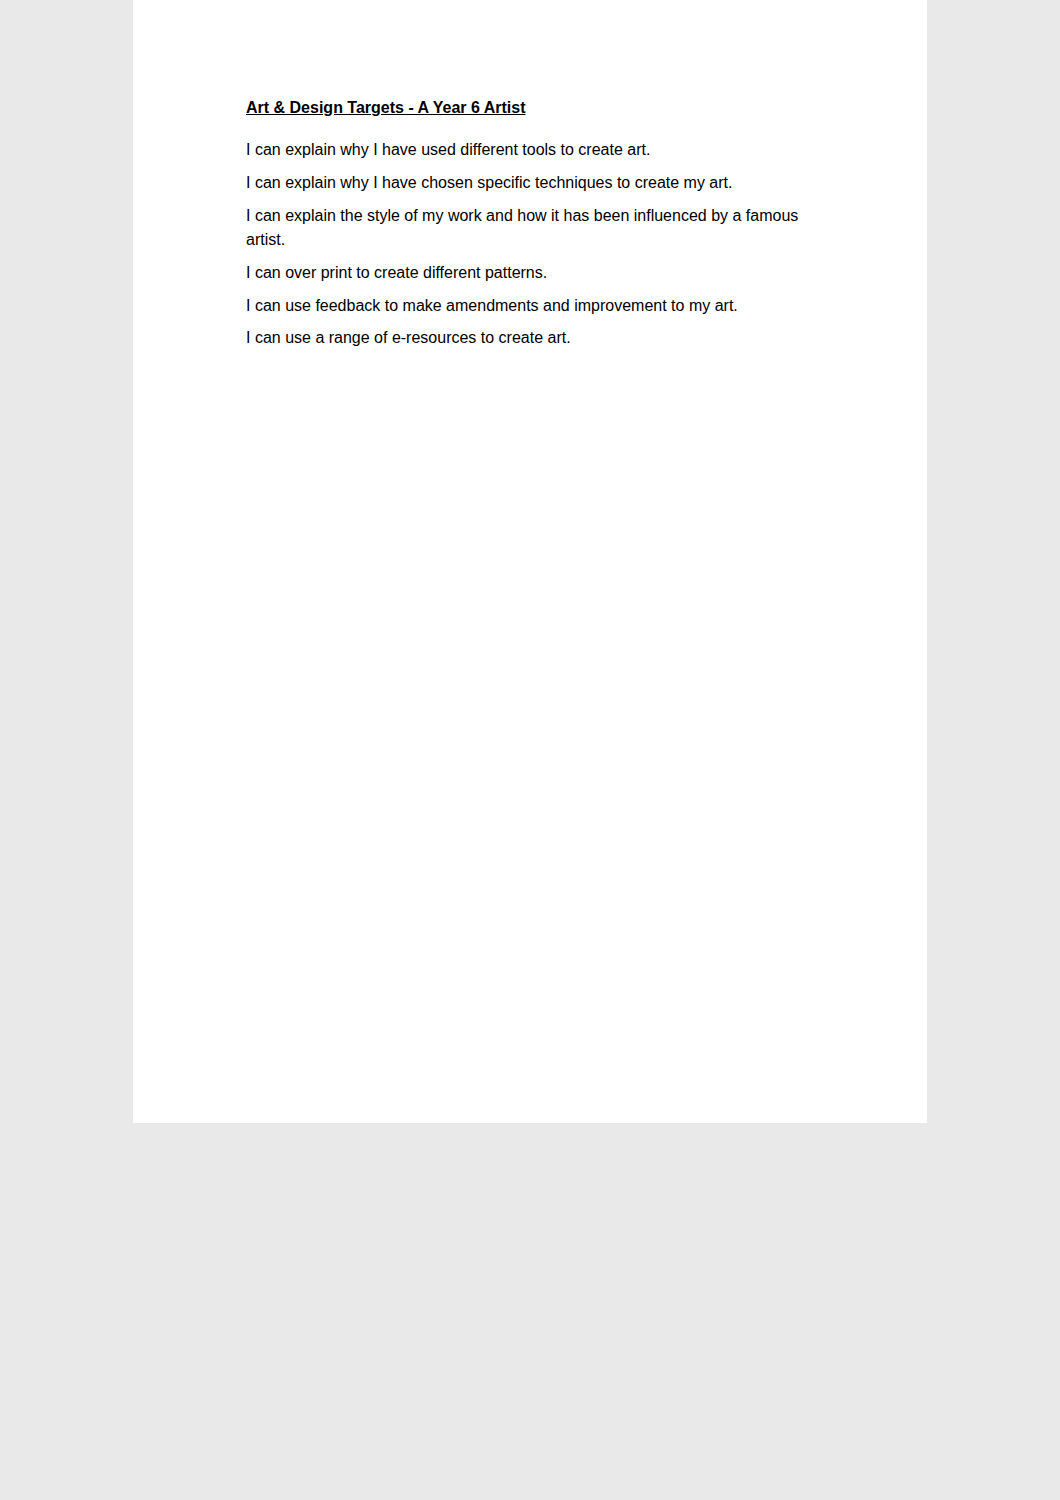Art & Design Targets - A Year 6 Artist
I can explain why I have used different tools to create art.
I can explain why I have chosen specific techniques to create my art.
I can explain the style of my work and how it has been influenced by a famous artist.
I can over print to create different patterns.
I can use feedback to make amendments and improvement to my art.
I can use a range of e-resources to create art.